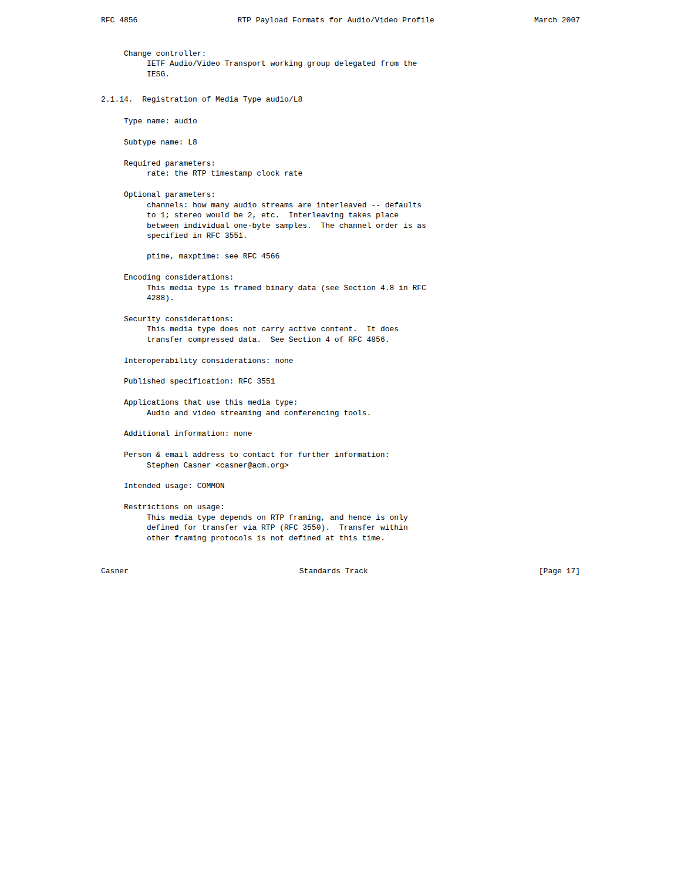RFC 4856 RTP Payload Formats for Audio/Video Profile March 2007
Change controller:
     IETF Audio/Video Transport working group delegated from the
     IESG.
2.1.14. Registration of Media Type audio/L8
Type name: audio
Subtype name: L8
Required parameters:
     rate: the RTP timestamp clock rate
Optional parameters:
     channels: how many audio streams are interleaved -- defaults
     to 1; stereo would be 2, etc.  Interleaving takes place
     between individual one-byte samples.  The channel order is as
     specified in RFC 3551.

     ptime, maxptime: see RFC 4566
Encoding considerations:
     This media type is framed binary data (see Section 4.8 in RFC
     4288).
Security considerations:
     This media type does not carry active content.  It does
     transfer compressed data.  See Section 4 of RFC 4856.
Interoperability considerations: none
Published specification: RFC 3551
Applications that use this media type:
     Audio and video streaming and conferencing tools.
Additional information: none
Person & email address to contact for further information:
     Stephen Casner <casner@acm.org>
Intended usage: COMMON
Restrictions on usage:
     This media type depends on RTP framing, and hence is only
     defined for transfer via RTP (RFC 3550).  Transfer within
     other framing protocols is not defined at this time.
Casner Standards Track [Page 17]